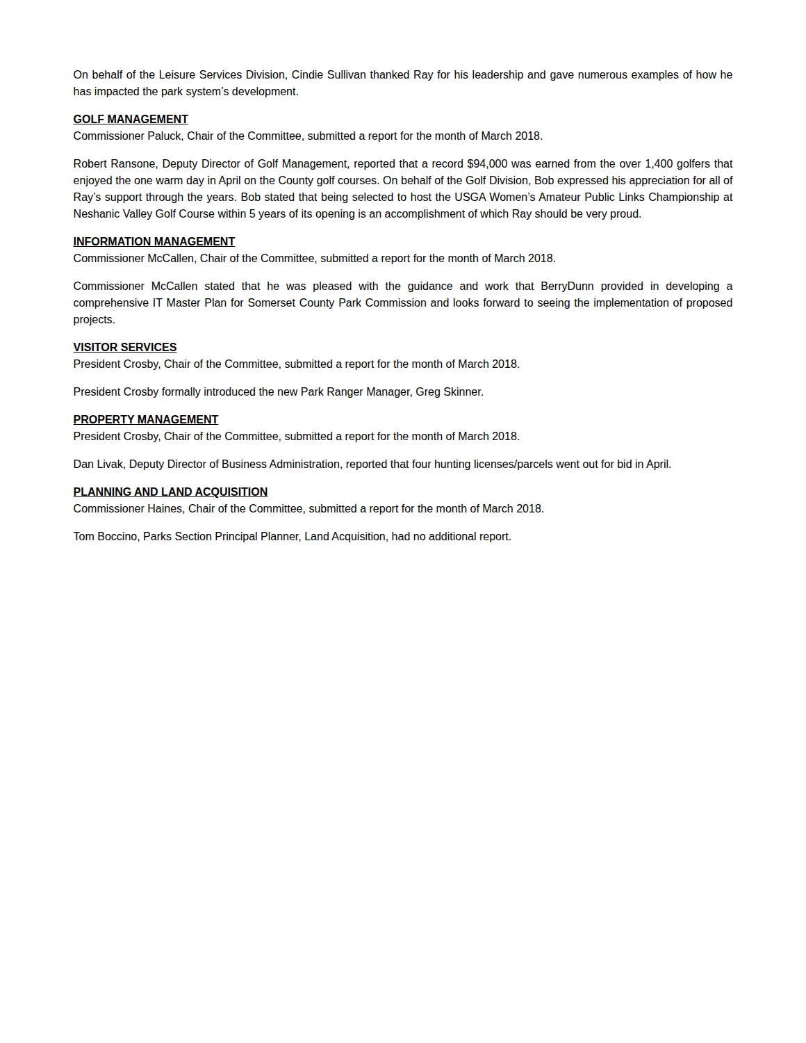On behalf of the Leisure Services Division, Cindie Sullivan thanked Ray for his leadership and gave numerous examples of how he has impacted the park system’s development.
GOLF MANAGEMENT
Commissioner Paluck, Chair of the Committee, submitted a report for the month of March 2018.
Robert Ransone, Deputy Director of Golf Management, reported that a record $94,000 was earned from the over 1,400 golfers that enjoyed the one warm day in April on the County golf courses. On behalf of the Golf Division, Bob expressed his appreciation for all of Ray’s support through the years. Bob stated that being selected to host the USGA Women’s Amateur Public Links Championship at Neshanic Valley Golf Course within 5 years of its opening is an accomplishment of which Ray should be very proud.
INFORMATION MANAGEMENT
Commissioner McCallen, Chair of the Committee, submitted a report for the month of March 2018.
Commissioner McCallen stated that he was pleased with the guidance and work that BerryDunn provided in developing a comprehensive IT Master Plan for Somerset County Park Commission and looks forward to seeing the implementation of proposed projects.
VISITOR SERVICES
President Crosby, Chair of the Committee, submitted a report for the month of March 2018.
President Crosby formally introduced the new Park Ranger Manager, Greg Skinner.
PROPERTY MANAGEMENT
President Crosby, Chair of the Committee, submitted a report for the month of March 2018.
Dan Livak, Deputy Director of Business Administration, reported that four hunting licenses/parcels went out for bid in April.
PLANNING AND LAND ACQUISITION
Commissioner Haines, Chair of the Committee, submitted a report for the month of March 2018.
Tom Boccino, Parks Section Principal Planner, Land Acquisition, had no additional report.